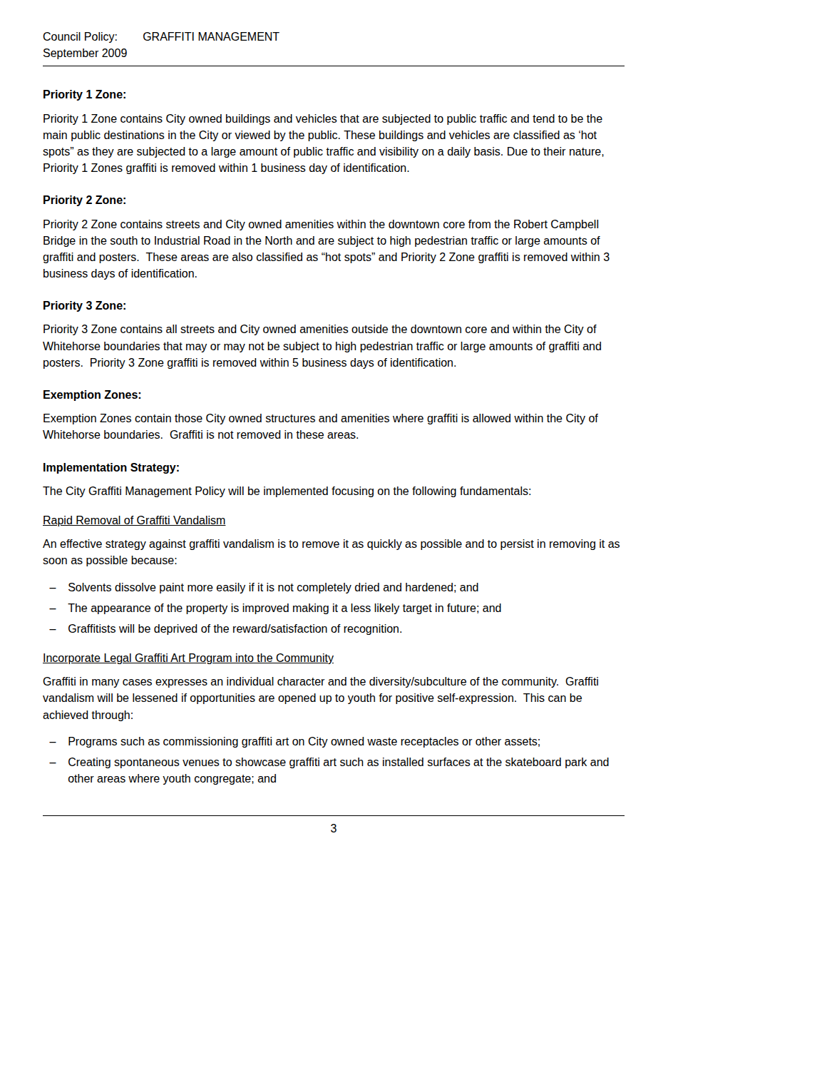Council Policy: GRAFFITI MANAGEMENT
September 2009
Priority 1 Zone:
Priority 1 Zone contains City owned buildings and vehicles that are subjected to public traffic and tend to be the main public destinations in the City or viewed by the public. These buildings and vehicles are classified as ‘hot spots” as they are subjected to a large amount of public traffic and visibility on a daily basis. Due to their nature, Priority 1 Zones graffiti is removed within 1 business day of identification.
Priority 2 Zone:
Priority 2 Zone contains streets and City owned amenities within the downtown core from the Robert Campbell Bridge in the south to Industrial Road in the North and are subject to high pedestrian traffic or large amounts of graffiti and posters. These areas are also classified as “hot spots” and Priority 2 Zone graffiti is removed within 3 business days of identification.
Priority 3 Zone:
Priority 3 Zone contains all streets and City owned amenities outside the downtown core and within the City of Whitehorse boundaries that may or may not be subject to high pedestrian traffic or large amounts of graffiti and posters. Priority 3 Zone graffiti is removed within 5 business days of identification.
Exemption Zones:
Exemption Zones contain those City owned structures and amenities where graffiti is allowed within the City of Whitehorse boundaries. Graffiti is not removed in these areas.
Implementation Strategy:
The City Graffiti Management Policy will be implemented focusing on the following fundamentals:
Rapid Removal of Graffiti Vandalism
An effective strategy against graffiti vandalism is to remove it as quickly as possible and to persist in removing it as soon as possible because:
Solvents dissolve paint more easily if it is not completely dried and hardened; and
The appearance of the property is improved making it a less likely target in future; and
Graffitists will be deprived of the reward/satisfaction of recognition.
Incorporate Legal Graffiti Art Program into the Community
Graffiti in many cases expresses an individual character and the diversity/subculture of the community. Graffiti vandalism will be lessened if opportunities are opened up to youth for positive self-expression. This can be achieved through:
Programs such as commissioning graffiti art on City owned waste receptacles or other assets;
Creating spontaneous venues to showcase graffiti art such as installed surfaces at the skateboard park and other areas where youth congregate; and
3